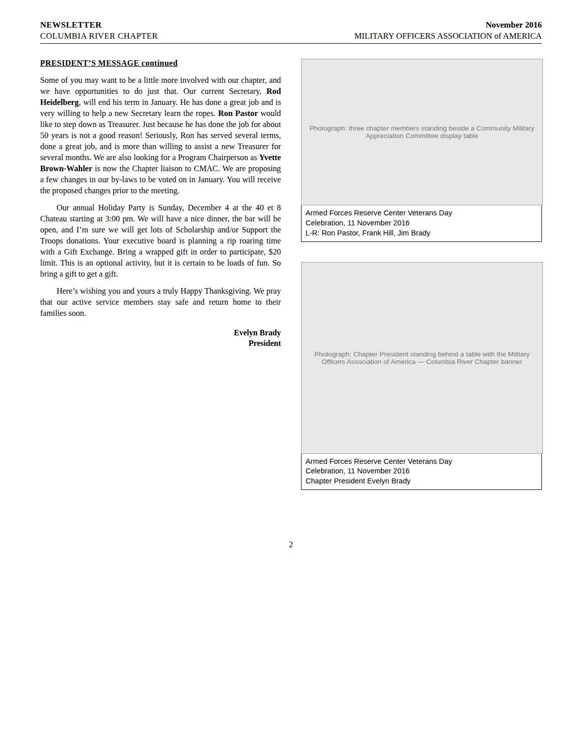NEWSLETTER
November 2016
COLUMBIA RIVER CHAPTER
MILITARY OFFICERS ASSOCIATION of AMERICA
PRESIDENT’S MESSAGE continued
Some of you may want to be a little more involved with our chapter, and we have opportunities to do just that. Our current Secretary, Rod Heidelberg, will end his term in January. He has done a great job and is very willing to help a new Secretary learn the ropes. Ron Pastor would like to step down as Treasurer. Just because he has done the job for about 50 years is not a good reason! Seriously, Ron has served several terms, done a great job, and is more than willing to assist a new Treasurer for several months. We are also looking for a Program Chairperson as Yvette Brown-Wahler is now the Chapter liaison to CMAC. We are proposing a few changes in our by-laws to be voted on in January. You will receive the proposed changes prior to the meeting.
Our annual Holiday Party is Sunday, December 4 at the 40 et 8 Chateau starting at 3:00 pm. We will have a nice dinner, the bar will be open, and I’m sure we will get lots of Scholarship and/or Support the Troops donations. Your executive board is planning a rip roaring time with a Gift Exchange. Bring a wrapped gift in order to participate, $20 limit. This is an optional activity, but it is certain to be loads of fun. So bring a gift to get a gift.
Here’s wishing you and yours a truly Happy Thanksgiving. We pray that our active service members stay safe and return home to their families soon.
Evelyn Brady
President
Photograph: three chapter members standing beside a Community Military Appreciation Committee display table
Armed Forces Reserve Center Veterans Day
Celebration, 11 November 2016
L-R: Ron Pastor, Frank Hill, Jim Brady
Photograph: Chapter President standing behind a table with the Military Officers Association of America — Columbia River Chapter banner
Armed Forces Reserve Center Veterans Day
Celebration, 11 November 2016
Chapter President Evelyn Brady
2